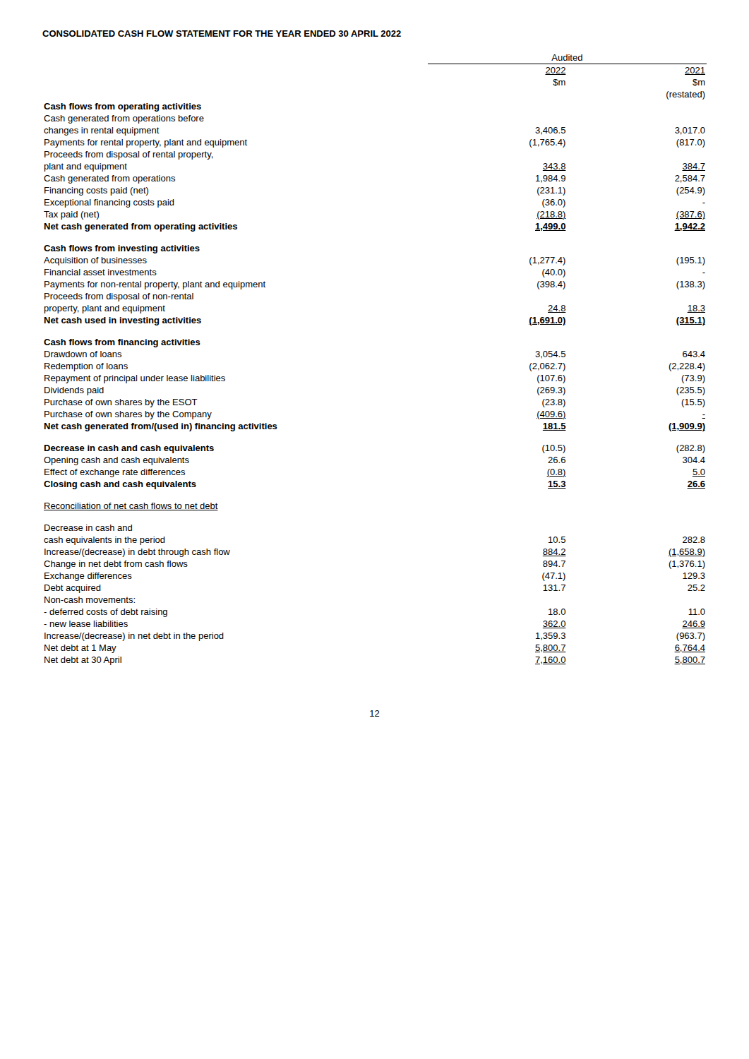CONSOLIDATED CASH FLOW STATEMENT FOR THE YEAR ENDED 30 APRIL 2022
| | Audited |
| | 2022 | 2021 |
| | $m | $m |
| | | (restated) |
| Cash flows from operating activities | | |
| Cash generated from operations before | | |
| changes in rental equipment | 3,406.5 | 3,017.0 |
| Payments for rental property, plant and equipment | (1,765.4) | (817.0) |
| Proceeds from disposal of rental property, | | |
| plant and equipment | 343.8 | 384.7 |
| Cash generated from operations | 1,984.9 | 2,584.7 |
| Financing costs paid (net) | (231.1) | (254.9) |
| Exceptional financing costs paid | (36.0) | - |
| Tax paid (net) | (218.8) | (387.6) |
| Net cash generated from operating activities | 1,499.0 | 1,942.2 |
| Cash flows from investing activities | | |
| Acquisition of businesses | (1,277.4) | (195.1) |
| Financial asset investments | (40.0) | - |
| Payments for non-rental property, plant and equipment | (398.4) | (138.3) |
| Proceeds from disposal of non-rental | | |
| property, plant and equipment | 24.8 | 18.3 |
| Net cash used in investing activities | (1,691.0) | (315.1) |
| Cash flows from financing activities | | |
| Drawdown of loans | 3,054.5 | 643.4 |
| Redemption of loans | (2,062.7) | (2,228.4) |
| Repayment of principal under lease liabilities | (107.6) | (73.9) |
| Dividends paid | (269.3) | (235.5) |
| Purchase of own shares by the ESOT | (23.8) | (15.5) |
| Purchase of own shares by the Company | (409.6) | - |
| Net cash generated from/(used in) financing activities | 181.5 | (1,909.9) |
| Decrease in cash and cash equivalents | (10.5) | (282.8) |
| Opening cash and cash equivalents | 26.6 | 304.4 |
| Effect of exchange rate differences | (0.8) | 5.0 |
| Closing cash and cash equivalents | 15.3 | 26.6 |
| Reconciliation of net cash flows to net debt | | |
| Decrease in cash and | | |
| cash equivalents in the period | 10.5 | 282.8 |
| Increase/(decrease) in debt through cash flow | 884.2 | (1,658.9) |
| Change in net debt from cash flows | 894.7 | (1,376.1) |
| Exchange differences | (47.1) | 129.3 |
| Debt acquired | 131.7 | 25.2 |
| Non-cash movements: | | |
| - deferred costs of debt raising | 18.0 | 11.0 |
| - new lease liabilities | 362.0 | 246.9 |
| Increase/(decrease) in net debt in the period | 1,359.3 | (963.7) |
| Net debt at 1 May | 5,800.7 | 6,764.4 |
| Net debt at 30 April | 7,160.0 | 5,800.7 |
12